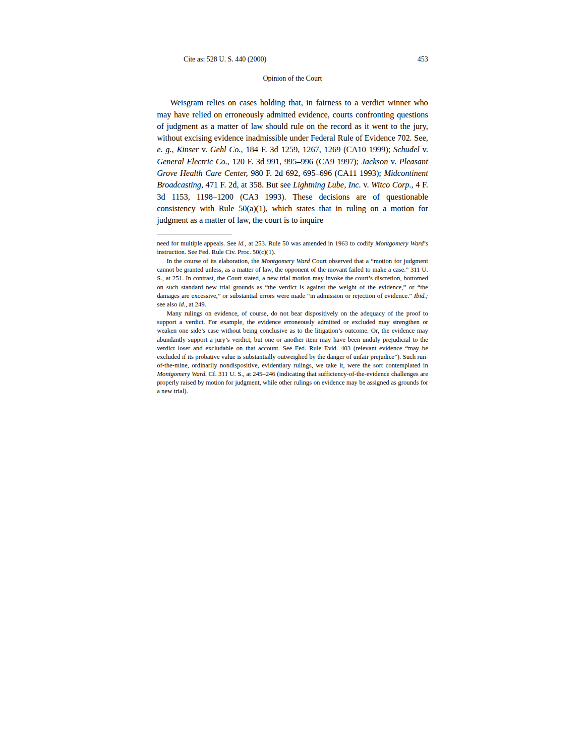Cite as: 528 U. S. 440 (2000) 453
Opinion of the Court
Weisgram relies on cases holding that, in fairness to a verdict winner who may have relied on erroneously admitted evidence, courts confronting questions of judgment as a matter of law should rule on the record as it went to the jury, without excising evidence inadmissible under Federal Rule of Evidence 702. See, e. g., Kinser v. Gehl Co., 184 F. 3d 1259, 1267, 1269 (CA10 1999); Schudel v. General Electric Co., 120 F. 3d 991, 995–996 (CA9 1997); Jackson v. Pleasant Grove Health Care Center, 980 F. 2d 692, 695–696 (CA11 1993); Midcontinent Broadcasting, 471 F. 2d, at 358. But see Lightning Lube, Inc. v. Witco Corp., 4 F. 3d 1153, 1198–1200 (CA3 1993). These decisions are of questionable consistency with Rule 50(a)(1), which states that in ruling on a motion for judgment as a matter of law, the court is to inquire
need for multiple appeals. See id., at 253. Rule 50 was amended in 1963 to codify Montgomery Ward’s instruction. See Fed. Rule Civ. Proc. 50(c)(1).
In the course of its elaboration, the Montgomery Ward Court observed that a “motion for judgment cannot be granted unless, as a matter of law, the opponent of the movant failed to make a case.” 311 U. S., at 251. In contrast, the Court stated, a new trial motion may invoke the court’s discretion, bottomed on such standard new trial grounds as “the verdict is against the weight of the evidence,” or “the damages are excessive,” or substantial errors were made “in admission or rejection of evidence.” Ibid.; see also id., at 249.
Many rulings on evidence, of course, do not bear dispositively on the adequacy of the proof to support a verdict. For example, the evidence erroneously admitted or excluded may strengthen or weaken one side’s case without being conclusive as to the litigation’s outcome. Or, the evidence may abundantly support a jury’s verdict, but one or another item may have been unduly prejudicial to the verdict loser and excludable on that account. See Fed. Rule Evid. 403 (relevant evidence “may be excluded if its probative value is substantially outweighed by the danger of unfair prejudice”). Such run-of-the-mine, ordinarily nondispositive, evidentiary rulings, we take it, were the sort contemplated in Montgomery Ward. Cf. 311 U. S., at 245–246 (indicating that sufficiency-of-the-evidence challenges are properly raised by motion for judgment, while other rulings on evidence may be assigned as grounds for a new trial).